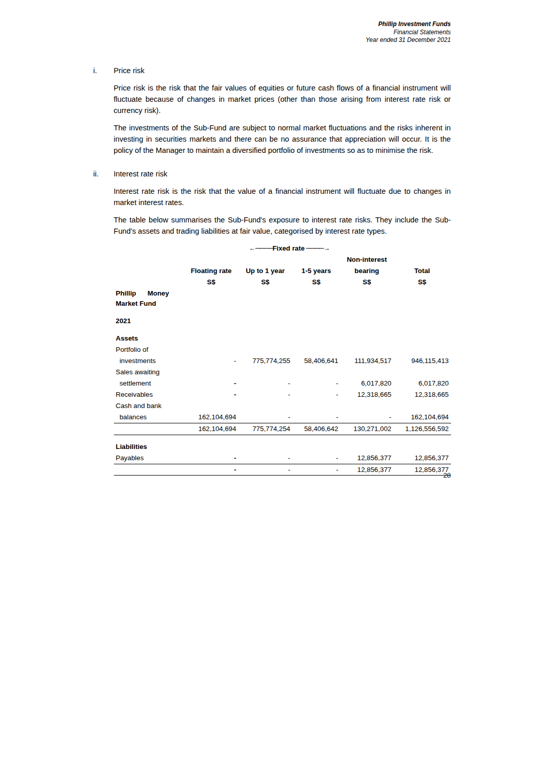Phillip Investment Funds
Financial Statements
Year ended 31 December 2021
i.
Price risk
Price risk is the risk that the fair values of equities or future cash flows of a financial instrument will fluctuate because of changes in market prices (other than those arising from interest rate risk or currency risk).
The investments of the Sub-Fund are subject to normal market fluctuations and the risks inherent in investing in securities markets and there can be no assurance that appreciation will occur. It is the policy of the Manager to maintain a diversified portfolio of investments so as to minimise the risk.
ii.
Interest rate risk
Interest rate risk is the risk that the value of a financial instrument will fluctuate due to changes in market interest rates.
The table below summarises the Sub-Fund's exposure to interest rate risks. They include the Sub-Fund's assets and trading liabilities at fair value, categorised by interest rate types.
| | | Fixed rate | | |
| | | | | Non-interest | |
| | Floating rate | Up to 1 year | 1-5 years | bearing | Total |
| | S$ | S$ | S$ | S$ | S$ |
| Phillip Money Market Fund | | | | | |
| 2021 | | | | | |
| Assets | | | | | |
| Portfolio of | | | | | |
| investments | - | 775,774,255 | 58,406,641 | 111,934,517 | 946,115,413 |
| Sales awaiting | | | | | |
| settlement | - | - | - | 6,017,820 | 6,017,820 |
| Receivables | - | - | - | 12,318,665 | 12,318,665 |
| Cash and bank | | | | | |
| balances | 162,104,694 | - | - | - | 162,104,694 |
| | 162,104,694 | 775,774,254 | 58,406,642 | 130,271,002 | 1,126,556,592 |
| Liabilities | | | | | |
| Payables | - | - | - | 12,856,377 | 12,856,377 |
| | - | - | - | 12,856,377 | 12,856,377 |
28